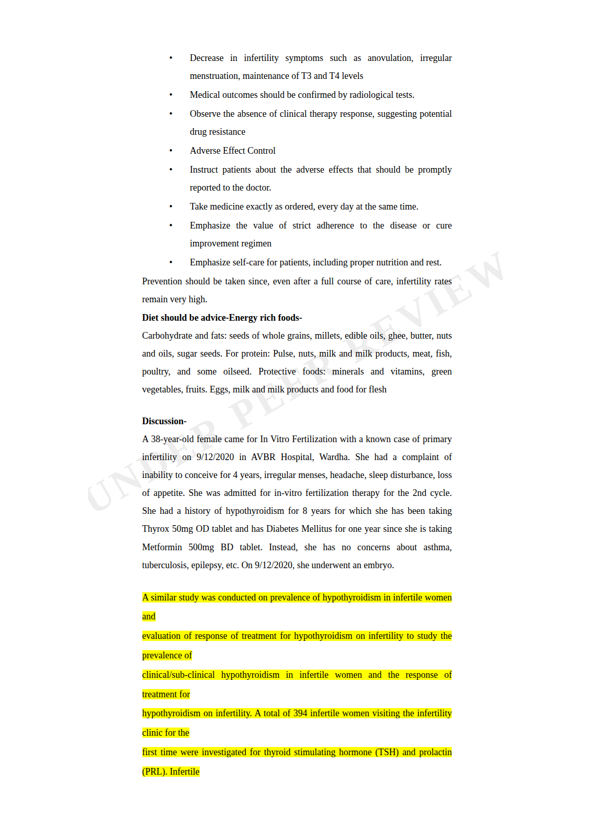UNDER PEER REVIEW
Decrease in infertility symptoms such as anovulation, irregular menstruation, maintenance of T3 and T4 levels
Medical outcomes should be confirmed by radiological tests.
Observe the absence of clinical therapy response, suggesting potential drug resistance
Adverse Effect Control
Instruct patients about the adverse effects that should be promptly reported to the doctor.
Take medicine exactly as ordered, every day at the same time.
Emphasize the value of strict adherence to the disease or cure improvement regimen
Emphasize self-care for patients, including proper nutrition and rest.
Prevention should be taken since, even after a full course of care, infertility rates remain very high.
Diet should be advice-Energy rich foods-
Carbohydrate and fats: seeds of whole grains, millets, edible oils, ghee, butter, nuts and oils, sugar seeds. For protein: Pulse, nuts, milk and milk products, meat, fish, poultry, and some oilseed. Protective foods: minerals and vitamins, green vegetables, fruits. Eggs, milk and milk products and food for flesh
Discussion-
A 38-year-old female came for In Vitro Fertilization with a known case of primary infertility on 9/12/2020 in AVBR Hospital, Wardha. She had a complaint of inability to conceive for 4 years, irregular menses, headache, sleep disturbance, loss of appetite. She was admitted for in-vitro fertilization therapy for the 2nd cycle. She had a history of hypothyroidism for 8 years for which she has been taking Thyrox 50mg OD tablet and has Diabetes Mellitus for one year since she is taking Metformin 500mg BD tablet. Instead, she has no concerns about asthma, tuberculosis, epilepsy, etc. On 9/12/2020, she underwent an embryo.
A similar study was conducted on prevalence of hypothyroidism in infertile women and
evaluation of response of treatment for hypothyroidism on infertility to study the prevalence of
clinical/sub-clinical hypothyroidism in infertile women and the response of treatment for
hypothyroidism on infertility. A total of 394 infertile women visiting the infertility clinic for the
first time were investigated for thyroid stimulating hormone (TSH) and prolactin (PRL). Infertile